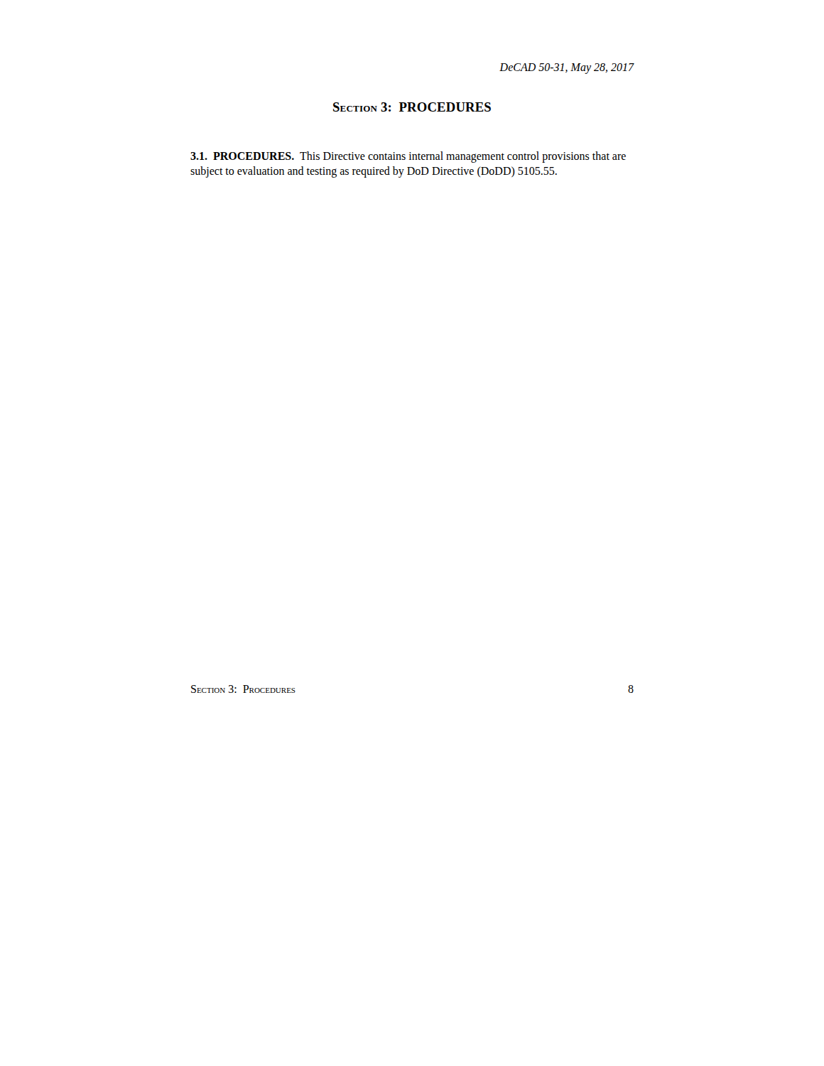DeCAD 50-31, May 28, 2017
Section 3: PROCEDURES
3.1. PROCEDURES. This Directive contains internal management control provisions that are subject to evaluation and testing as required by DoD Directive (DoDD) 5105.55.
Section 3: Procedures 8